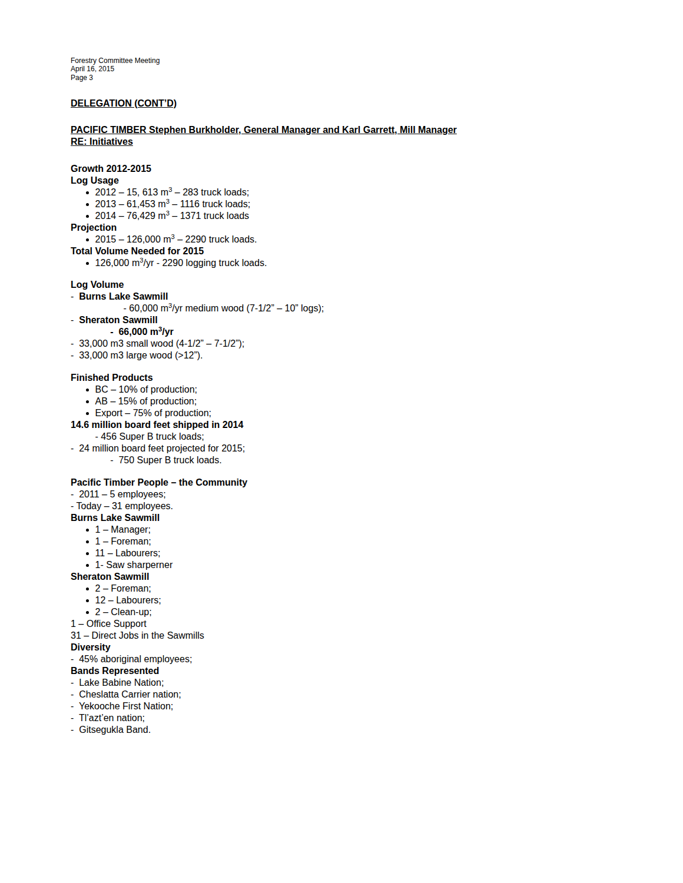Forestry Committee Meeting
April 16, 2015
Page 3
DELEGATION (CONT’D)
PACIFIC TIMBER Stephen Burkholder, General Manager and Karl Garrett, Mill Manager
RE: Initiatives
Growth 2012-2015
Log Usage
2012 – 15, 613 m3 – 283 truck loads;
2013 – 61,453 m3 – 1116 truck loads;
2014 – 76,429 m3 – 1371 truck loads
Projection
2015 – 126,000 m3 – 2290 truck loads.
Total Volume Needed for 2015
126,000 m3/yr - 2290 logging truck loads.
Log Volume
- Burns Lake Sawmill
- 60,000 m3/yr medium wood (7-1/2” – 10” logs);
- Sheraton Sawmill
- 66,000 m3/yr
- 33,000 m3 small wood (4-1/2” – 7-1/2”);
- 33,000 m3 large wood (>12”).
Finished Products
BC – 10% of production;
AB – 15% of production;
Export – 75% of production;
14.6 million board feet shipped in 2014
- 456 Super B truck loads;
- 24 million board feet projected for 2015;
- 750 Super B truck loads.
Pacific Timber People – the Community
- 2011 – 5 employees;
- Today – 31 employees.
Burns Lake Sawmill
1 – Manager;
1 – Foreman;
11 – Labourers;
1- Saw sharperner
Sheraton Sawmill
2 – Foreman;
12 – Labourers;
2 – Clean-up;
1 – Office Support
31 – Direct Jobs in the Sawmills
Diversity
- 45% aboriginal employees;
Bands Represented
- Lake Babine Nation;
- Cheslatta Carrier nation;
- Yekooche First Nation;
- Tl’azt’en nation;
- Gitsegukla Band.